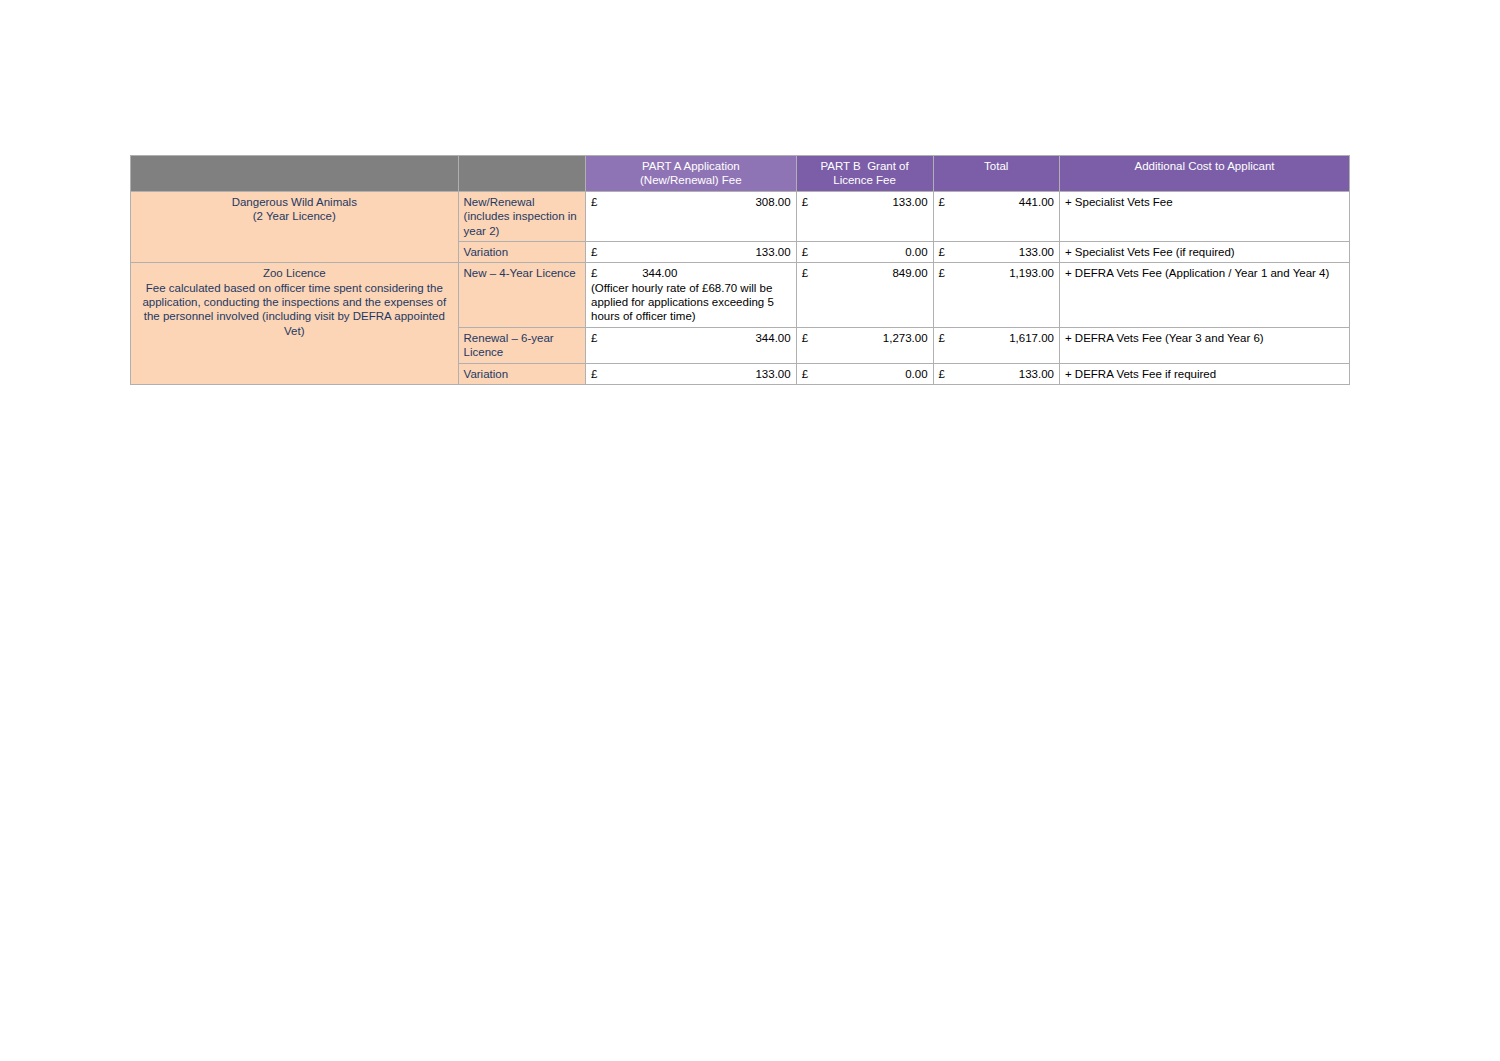| | | PART A Application (New/Renewal) Fee | PART B Grant of Licence Fee | Total | Additional Cost to Applicant |
| --- | --- | --- | --- | --- | --- |
| Dangerous Wild Animals (2 Year Licence) | New/Renewal (includes inspection in year 2) | £ 308.00 | £ 133.00 | £ 441.00 | + Specialist Vets Fee |
| Variation | £ 133.00 | £ 0.00 | £ 133.00 | + Specialist Vets Fee (if required) |
| Zoo Licence Fee calculated based on officer time spent considering the application, conducting the inspections and the expenses of the personnel involved (including visit by DEFRA appointed Vet) | New – 4-Year Licence | £ 344.00 (Officer hourly rate of £68.70 will be applied for applications exceeding 5 hours of officer time) | £ 849.00 | £ 1,193.00 | + DEFRA Vets Fee (Application / Year 1 and Year 4) |
| Renewal – 6-year Licence | £ 344.00 | £ 1,273.00 | £ 1,617.00 | + DEFRA Vets Fee (Year 3 and Year 6) |
| Variation | £ 133.00 | £ 0.00 | £ 133.00 | + DEFRA Vets Fee if required |